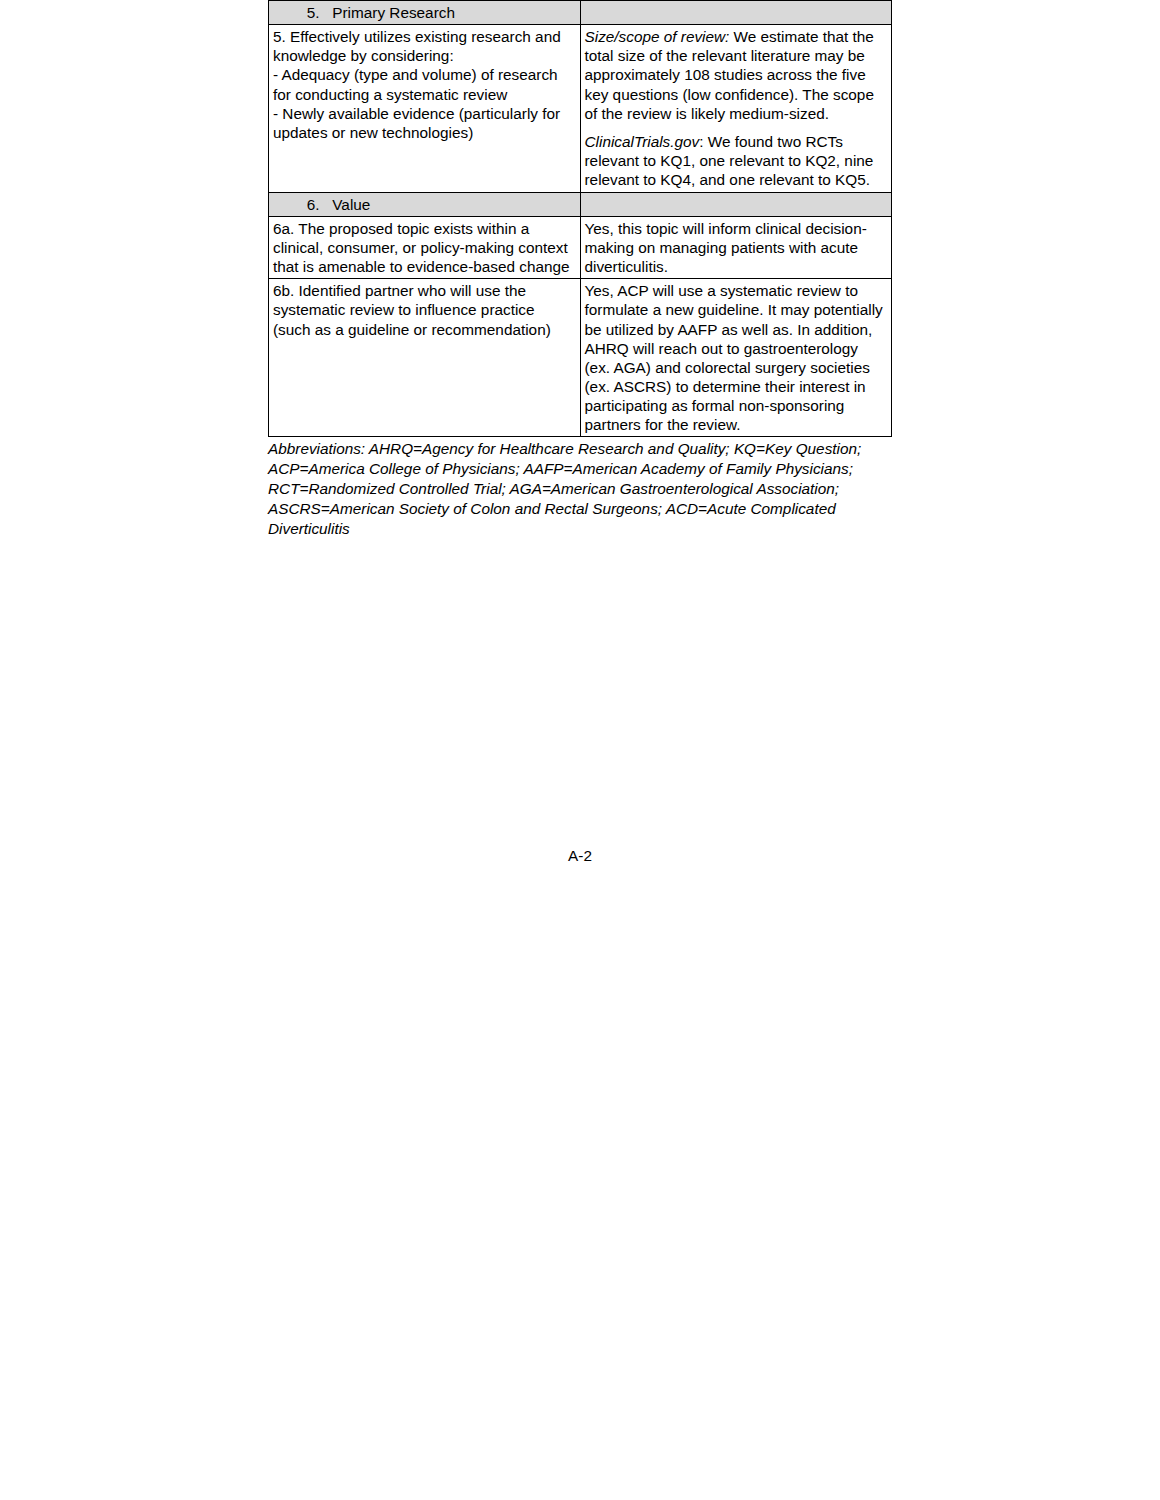| 5. Primary Research | |
| 5. Effectively utilizes existing research and knowledge by considering: - Adequacy (type and volume) of research for conducting a systematic review - Newly available evidence (particularly for updates or new technologies) | Size/scope of review: We estimate that the total size of the relevant literature may be approximately 108 studies across the five key questions (low confidence). The scope of the review is likely medium-sized. ClinicalTrials.gov : We found two RCTs relevant to KQ1, one relevant to KQ2, nine relevant to KQ4, and one relevant to KQ5. |
| 6. Value | |
| 6a. The proposed topic exists within a clinical, consumer, or policy-making context that is amenable to evidence-based change | Yes, this topic will inform clinical decision-making on managing patients with acute diverticulitis. |
| 6b. Identified partner who will use the systematic review to influence practice (such as a guideline or recommendation) | Yes, ACP will use a systematic review to formulate a new guideline. It may potentially be utilized by AAFP as well as. In addition, AHRQ will reach out to gastroenterology (ex. AGA) and colorectal surgery societies (ex. ASCRS) to determine their interest in participating as formal non-sponsoring partners for the review. |
Abbreviations: AHRQ=Agency for Healthcare Research and Quality; KQ=Key Question; ACP=America College of Physicians; AAFP=American Academy of Family Physicians; RCT=Randomized Controlled Trial; AGA=American Gastroenterological Association; ASCRS=American Society of Colon and Rectal Surgeons; ACD=Acute Complicated Diverticulitis
A-2